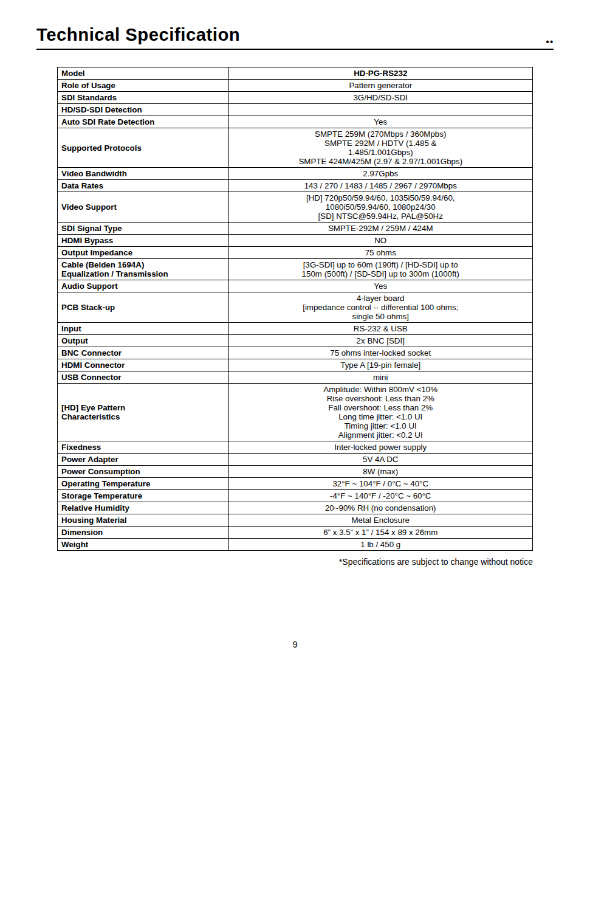Technical Specification
..
| Model | HD-PG-RS232 |
| Role of Usage | Pattern generator |
| SDI Standards | 3G/HD/SD-SDI |
| HD/SD-SDI Detection | |
| Auto SDI Rate Detection | Yes |
| Supported Protocols | SMPTE 259M (270Mbps / 360Mpbs) SMPTE 292M / HDTV (1.485 & 1.485/1.001Gbps) SMPTE 424M/425M (2.97 & 2.97/1.001Gbps) |
| Video Bandwidth | 2.97Gpbs |
| Data Rates | 143 / 270 / 1483 / 1485 / 2967 / 2970Mbps |
| Video Support | [HD] 720p50/59.94/60, 1035i50/59.94/60, 1080i50/59.94/60, 1080p24/30 [SD] NTSC@59.94Hz, PAL@50Hz |
| SDI Signal Type | SMPTE-292M / 259M / 424M |
| HDMI Bypass | NO |
| Output Impedance | 75 ohms |
| Cable (Belden 1694A) Equalization / Transmission | [3G-SDI] up to 60m (190ft) / [HD-SDI] up to 150m (500ft) / [SD-SDI] up to 300m (1000ft) |
| Audio Support | Yes |
| PCB Stack-up | 4-layer board [impedance control -- differential 100 ohms; single 50 ohms] |
| Input | RS-232 & USB |
| Output | 2x BNC [SDI] |
| BNC Connector | 75 ohms inter-locked socket |
| HDMI Connector | Type A [19-pin female] |
| USB Connector | mini |
| [HD] Eye Pattern Characteristics | Amplitude: Within 800mV <10% Rise overshoot: Less than 2% Fall overshoot: Less than 2% Long time jitter: <1.0 UI Timing jitter: <1.0 UI Alignment jitter: <0.2 UI |
| Fixedness | Inter-locked power supply |
| Power Adapter | 5V 4A DC |
| Power Consumption | 8W (max) |
| Operating Temperature | 32°F ~ 104°F / 0°C ~ 40°C |
| Storage Temperature | -4°F ~ 140°F / -20°C ~ 60°C |
| Relative Humidity | 20~90% RH (no condensation) |
| Housing Material | Metal Enclosure |
| Dimension | 6” x 3.5” x 1” / 154 x 89 x 26mm |
| Weight | 1 lb / 450 g |
*Specifications are subject to change without notice
9